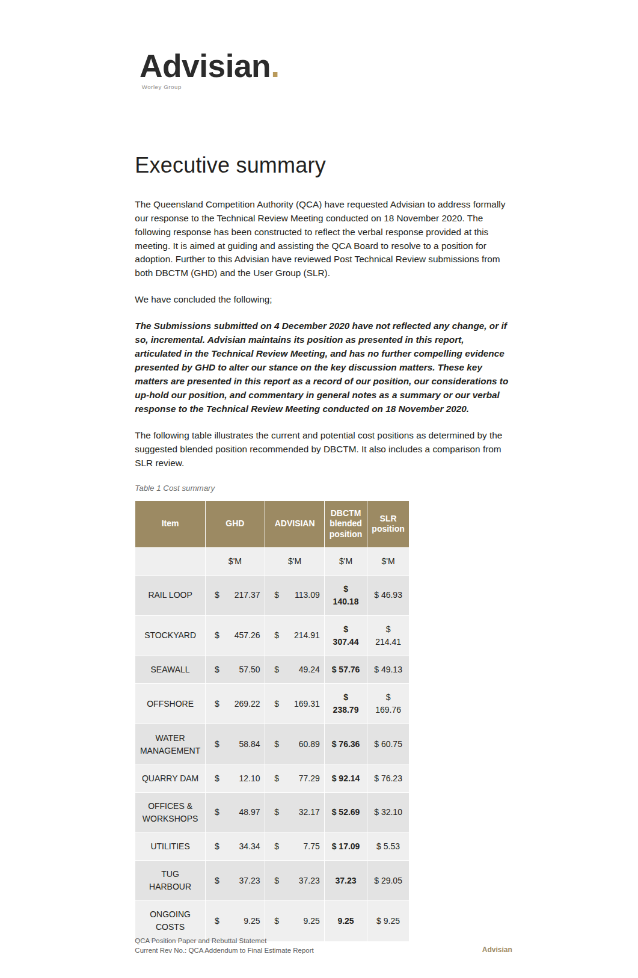Advisian.
Worley Group
Executive summary
The Queensland Competition Authority (QCA) have requested Advisian to address formally our response to the Technical Review Meeting conducted on 18 November 2020. The following response has been constructed to reflect the verbal response provided at this meeting. It is aimed at guiding and assisting the QCA Board to resolve to a position for adoption. Further to this Advisian have reviewed Post Technical Review submissions from both DBCTM (GHD) and the User Group (SLR).
We have concluded the following;
The Submissions submitted on 4 December 2020 have not reflected any change, or if so, incremental. Advisian maintains its position as presented in this report, articulated in the Technical Review Meeting, and has no further compelling evidence presented by GHD to alter our stance on the key discussion matters. These key matters are presented in this report as a record of our position, our considerations to up-hold our position, and commentary in general notes as a summary or our verbal response to the Technical Review Meeting conducted on 18 November 2020.
The following table illustrates the current and potential cost positions as determined by the suggested blended position recommended by DBCTM. It also includes a comparison from SLR review.
Table 1 Cost summary
| Item | GHD | ADVISIAN | DBCTM blended position | SLR position |
| --- | --- | --- | --- | --- |
| | $'M | $'M | $'M | $'M |
| RAIL LOOP | $ 217.37 | $ 113.09 | $ 140.18 | $ 46.93 |
| STOCKYARD | $ 457.26 | $ 214.91 | $ 307.44 | $ 214.41 |
| SEAWALL | $ 57.50 | $ 49.24 | $ 57.76 | $ 49.13 |
| OFFSHORE | $ 269.22 | $ 169.31 | $ 238.79 | $ 169.76 |
| WATER MANAGEMENT | $ 58.84 | $ 60.89 | $ 76.36 | $ 60.75 |
| QUARRY DAM | $ 12.10 | $ 77.29 | $ 92.14 | $ 76.23 |
| OFFICES & WORKSHOPS | $ 48.97 | $ 32.17 | $ 52.69 | $ 32.10 |
| UTILITIES | $ 34.34 | $ 7.75 | $ 17.09 | $ 5.53 |
| TUG HARBOUR | $ 37.23 | $ 37.23 | 37.23 | $ 29.05 |
| ONGOING COSTS | $ 9.25 | $ 9.25 | 9.25 | $ 9.25 |
QCA Position Paper and Rebuttal Statemet
Current Rev No.: QCA Addendum to Final Estimate Report
Advisian